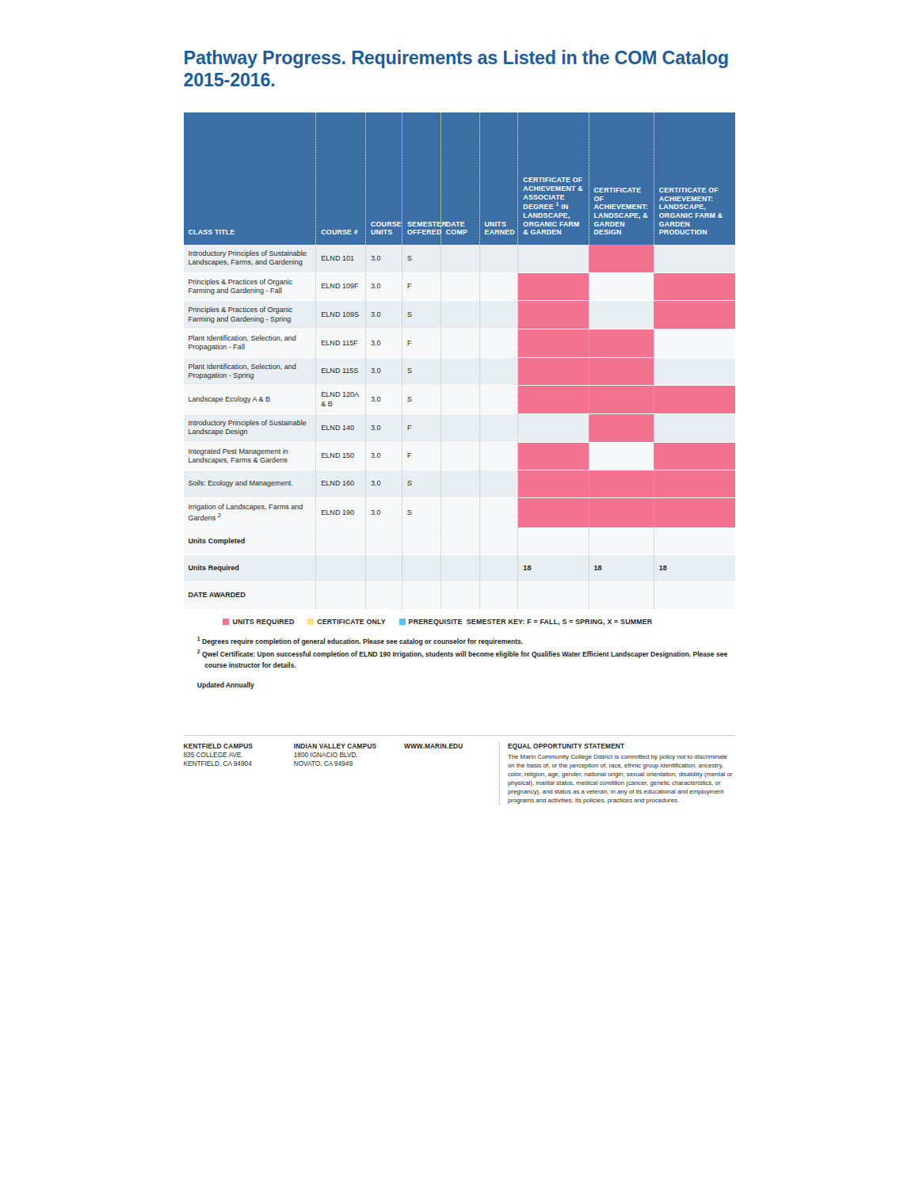Pathway Progress. Requirements as Listed in the COM Catalog 2015-2016.
| CLASS TITLE | COURSE # | COURSE UNITS | SEMESTER OFFERED | DATE COMP | UNITS EARNED | CERTIFICATE OF ACHIEVEMENT & ASSOCIATE DEGREE 1 IN LANDSCAPE, ORGANIC FARM & GARDEN | CERTIFICATE OF ACHIEVEMENT: LANDSCAPE, & GARDEN DESIGN | CERTITICATE OF ACHIEVEMENT: LANDSCAPE, ORGANIC FARM & GARDEN PRODUCTION |
| --- | --- | --- | --- | --- | --- | --- | --- | --- |
| Introductory Principles of Sustainable Landscapes, Farms, and Gardening | ELND 101 | 3.0 | S | | | | | |
| Principles & Practices of Organic Farming and Gardening - Fall | ELND 109F | 3.0 | F | | | | | |
| Principles & Practices of Organic Farming and Gardening - Spring | ELND 109S | 3.0 | S | | | | | |
| Plant Identification, Selection, and Propagation - Fall | ELND 115F | 3.0 | F | | | | | |
| Plant Identification, Selection, and Propagation - Spring | ELND 115S | 3.0 | S | | | | | |
| Landscape Ecology A & B | ELND 120A & B | 3.0 | S | | | | | |
| Introductory Principles of Sustainable Landscape Design | ELND 140 | 3.0 | F | | | | | |
| Integrated Pest Management in Landscapes, Farms & Gardens | ELND 150 | 3.0 | F | | | | | |
| Soils: Ecology and Management. | ELND 160 | 3.0 | S | | | | | |
| Irrigation of Landscapes, Farms and Gardens 2 | ELND 190 | 3.0 | S | | | | | |
| Units Completed | | | | | | | | |
| Units Required | | | | | | 18 | 18 | 18 |
| DATE AWARDED | | | | | | | | |
UNITS REQUIRED CERTIFICATE ONLY PREREQUISITE SEMESTER KEY: F = FALL, S = SPRING, X = SUMMER
1 Degrees require completion of general education. Please see catalog or counselor for requirements.
2 Qwel Certificate: Upon successful completion of ELND 190 Irrigation, students will become eligible for Qualifies Water Efficient Landscaper Designation. Please see
course instructor for details.
Updated Annually
KENTFIELD CAMPUS
835 COLLEGE AVE.
KENTFIELD, CA 94904
INDIAN VALLEY CAMPUS
1800 IGNACIO BLVD.
NOVATO, CA 94949
WWW.MARIN.EDU
EQUAL OPPORTUNITY STATEMENT
The Marin Community College District is committed by policy not to discriminate on the basis of, or the perception of, race, ethnic group identification, ancestry, color, religion, age, gender, national origin, sexual orientation, disability (mental or physical), marital status, medical condition (cancer, genetic characteristics, or pregnancy), and status as a veteran, in any of its educational and employment programs and activities, its policies, practices and procedures.